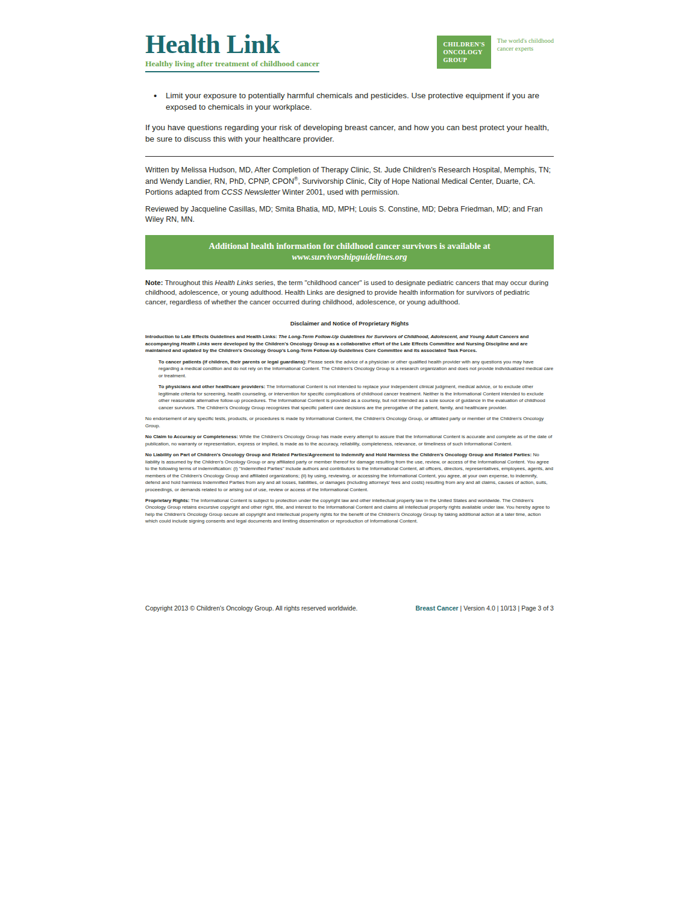Health Link
Healthy living after treatment of childhood cancer
Children's
Oncology
Group
The world's childhood
cancer experts
Limit your exposure to potentially harmful chemicals and pesticides. Use protective equipment if you are exposed to chemicals in your workplace.
If you have questions regarding your risk of developing breast cancer, and how you can best protect your health, be sure to discuss this with your healthcare provider.
Written by Melissa Hudson, MD, After Completion of Therapy Clinic, St. Jude Children's Research Hospital, Memphis, TN; and Wendy Landier, RN, PhD, CPNP, CPON®, Survivorship Clinic, City of Hope National Medical Center, Duarte, CA. Portions adapted from CCSS Newsletter Winter 2001, used with permission.
Reviewed by Jacqueline Casillas, MD; Smita Bhatia, MD, MPH; Louis S. Constine, MD; Debra Friedman, MD; and Fran Wiley RN, MN.
Additional health information for childhood cancer survivors is available at www.survivorshipguidelines.org
Note: Throughout this Health Links series, the term "childhood cancer" is used to designate pediatric cancers that may occur during childhood, adolescence, or young adulthood. Health Links are designed to provide health information for survivors of pediatric cancer, regardless of whether the cancer occurred during childhood, adolescence, or young adulthood.
Disclaimer and Notice of Proprietary Rights
Introduction to Late Effects Guidelines and Health Links: The Long-Term Follow-Up Guidelines for Survivors of Childhood, Adolescent, and Young Adult Cancers and accompanying Health Links were developed by the Children's Oncology Group as a collaborative effort of the Late Effects Committee and Nursing Discipline and are maintained and updated by the Children's Oncology Group's Long-Term Follow-Up Guidelines Core Committee and its associated Task Forces.
To cancer patients (if children, their parents or legal guardians): Please seek the advice of a physician or other qualified health provider with any questions you may have regarding a medical condition and do not rely on the Informational Content. The Children's Oncology Group is a research organization and does not provide individualized medical care or treatment.
To physicians and other healthcare providers: The Informational Content is not intended to replace your independent clinical judgment, medical advice, or to exclude other legitimate criteria for screening, health counseling, or intervention for specific complications of childhood cancer treatment. Neither is the Informational Content intended to exclude other reasonable alternative follow-up procedures. The Informational Content is provided as a courtesy, but not intended as a sole source of guidance in the evaluation of childhood cancer survivors. The Children's Oncology Group recognizes that specific patient care decisions are the prerogative of the patient, family, and healthcare provider.
No endorsement of any specific tests, products, or procedures is made by Informational Content, the Children's Oncology Group, or affiliated party or member of the Children's Oncology Group.
No Claim to Accuracy or Completeness: While the Children's Oncology Group has made every attempt to assure that the Informational Content is accurate and complete as of the date of publication, no warranty or representation, express or implied, is made as to the accuracy, reliability, completeness, relevance, or timeliness of such Informational Content.
No Liability on Part of Children's Oncology Group and Related Parties/Agreement to Indemnify and Hold Harmless the Children's Oncology Group and Related Parties: No liability is assumed by the Children's Oncology Group or any affiliated party or member thereof for damage resulting from the use, review, or access of the Informational Content. You agree to the following terms of indemnification: (i) "Indemnified Parties" include authors and contributors to the Informational Content, all officers, directors, representatives, employees, agents, and members of the Children's Oncology Group and affiliated organizations; (ii) by using, reviewing, or accessing the Informational Content, you agree, at your own expense, to indemnify, defend and hold harmless Indemnified Parties from any and all losses, liabilities, or damages (including attorneys' fees and costs) resulting from any and all claims, causes of action, suits, proceedings, or demands related to or arising out of use, review or access of the Informational Content.
Proprietary Rights: The Informational Content is subject to protection under the copyright law and other intellectual property law in the United States and worldwide. The Children's Oncology Group retains excursive copyright and other right, title, and interest to the Informational Content and claims all intellectual property rights available under law. You hereby agree to help the Children's Oncology Group secure all copyright and intellectual property rights for the benefit of the Children's Oncology Group by taking additional action at a later time, action which could include signing consents and legal documents and limiting dissemination or reproduction of Informational Content.
Copyright 2013 © Children's Oncology Group. All rights reserved worldwide.
Breast Cancer | Version 4.0 | 10/13 | Page 3 of 3